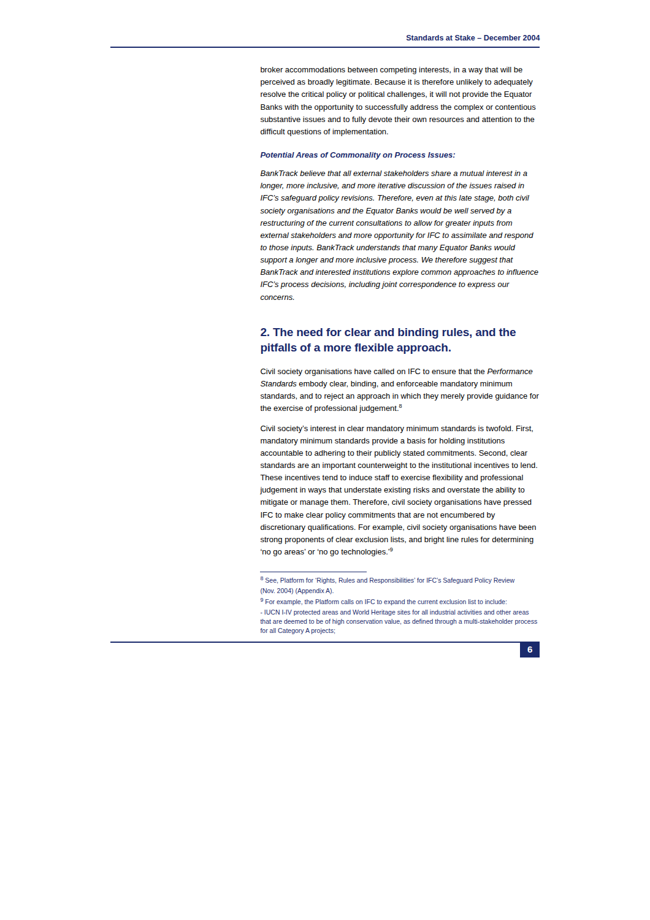Standards at Stake – December 2004
broker accommodations between competing interests, in a way that will be perceived as broadly legitimate. Because it is therefore unlikely to adequately resolve the critical policy or political challenges, it will not provide the Equator Banks with the opportunity to successfully address the complex or contentious substantive issues and to fully devote their own resources and attention to the difficult questions of implementation.
Potential Areas of Commonality on Process Issues:
BankTrack believe that all external stakeholders share a mutual interest in a longer, more inclusive, and more iterative discussion of the issues raised in IFC’s safeguard policy revisions. Therefore, even at this late stage, both civil society organisations and the Equator Banks would be well served by a restructuring of the current consultations to allow for greater inputs from external stakeholders and more opportunity for IFC to assimilate and respond to those inputs. BankTrack understands that many Equator Banks would support a longer and more inclusive process. We therefore suggest that BankTrack and interested institutions explore common approaches to influence IFC’s process decisions, including joint correspondence to express our concerns.
2. The need for clear and binding rules, and the pitfalls of a more flexible approach.
Civil society organisations have called on IFC to ensure that the Performance Standards embody clear, binding, and enforceable mandatory minimum standards, and to reject an approach in which they merely provide guidance for the exercise of professional judgement.8
Civil society’s interest in clear mandatory minimum standards is twofold. First, mandatory minimum standards provide a basis for holding institutions accountable to adhering to their publicly stated commitments. Second, clear standards are an important counterweight to the institutional incentives to lend. These incentives tend to induce staff to exercise flexibility and professional judgement in ways that understate existing risks and overstate the ability to mitigate or manage them. Therefore, civil society organisations have pressed IFC to make clear policy commitments that are not encumbered by discretionary qualifications. For example, civil society organisations have been strong proponents of clear exclusion lists, and bright line rules for determining ‘no go areas’ or ‘no go technologies.’9
8 See, Platform for ‘Rights, Rules and Responsibilities’ for IFC’s Safeguard Policy Review
(Nov. 2004) (Appendix A).
9 For example, the Platform calls on IFC to expand the current exclusion list to include:
- IUCN I-IV protected areas and World Heritage sites for all industrial activities and other areas that are deemed to be of high conservation value, as defined through a multi-stakeholder process for all Category A projects;
6